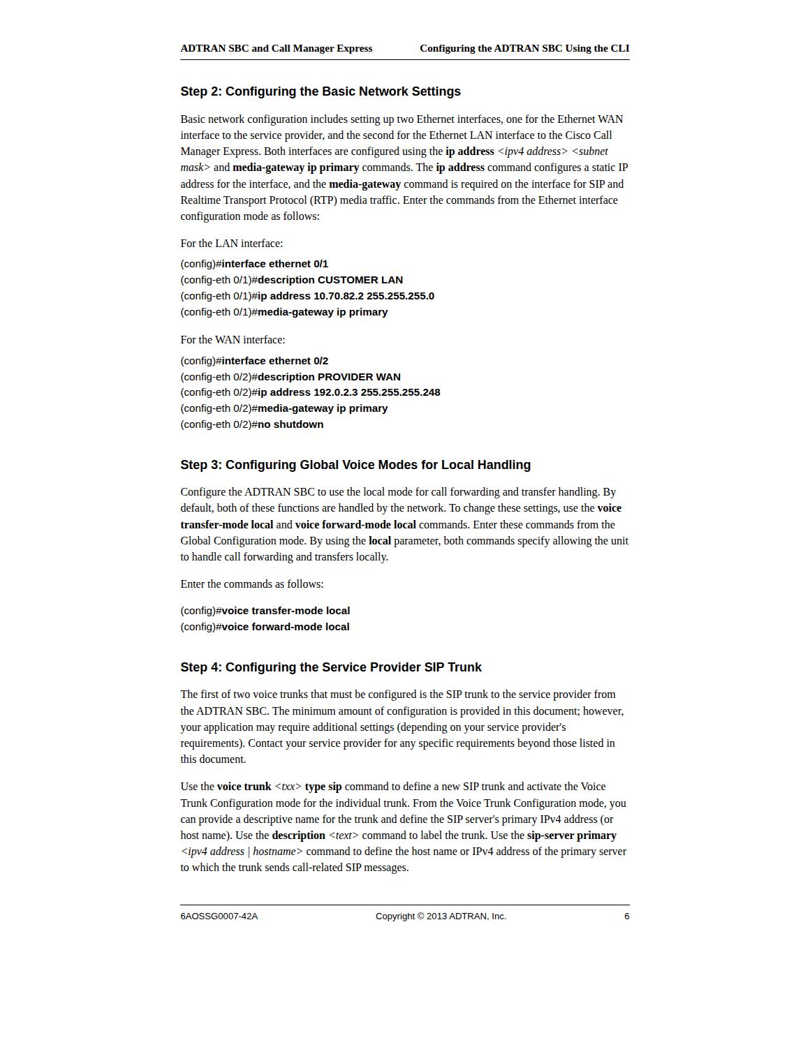ADTRAN SBC and Call Manager Express Configuring the ADTRAN SBC Using the CLI
Step 2: Configuring the Basic Network Settings
Basic network configuration includes setting up two Ethernet interfaces, one for the Ethernet WAN interface to the service provider, and the second for the Ethernet LAN interface to the Cisco Call Manager Express. Both interfaces are configured using the ip address <ipv4 address> <subnet mask> and media-gateway ip primary commands. The ip address command configures a static IP address for the interface, and the media-gateway command is required on the interface for SIP and Realtime Transport Protocol (RTP) media traffic. Enter the commands from the Ethernet interface configuration mode as follows:
For the LAN interface:
(config)#interface ethernet 0/1
(config-eth 0/1)#description CUSTOMER LAN
(config-eth 0/1)#ip address 10.70.82.2 255.255.255.0
(config-eth 0/1)#media-gateway ip primary
For the WAN interface:
(config)#interface ethernet 0/2
(config-eth 0/2)#description PROVIDER WAN
(config-eth 0/2)#ip address 192.0.2.3 255.255.255.248
(config-eth 0/2)#media-gateway ip primary
(config-eth 0/2)#no shutdown
Step 3: Configuring Global Voice Modes for Local Handling
Configure the ADTRAN SBC to use the local mode for call forwarding and transfer handling. By default, both of these functions are handled by the network. To change these settings, use the voice transfer-mode local and voice forward-mode local commands. Enter these commands from the Global Configuration mode. By using the local parameter, both commands specify allowing the unit to handle call forwarding and transfers locally.
Enter the commands as follows:
(config)#voice transfer-mode local
(config)#voice forward-mode local
Step 4: Configuring the Service Provider SIP Trunk
The first of two voice trunks that must be configured is the SIP trunk to the service provider from the ADTRAN SBC. The minimum amount of configuration is provided in this document; however, your application may require additional settings (depending on your service provider's requirements). Contact your service provider for any specific requirements beyond those listed in this document.
Use the voice trunk <txx> type sip command to define a new SIP trunk and activate the Voice Trunk Configuration mode for the individual trunk. From the Voice Trunk Configuration mode, you can provide a descriptive name for the trunk and define the SIP server's primary IPv4 address (or host name). Use the description <text> command to label the trunk. Use the sip-server primary <ipv4 address | hostname> command to define the host name or IPv4 address of the primary server to which the trunk sends call-related SIP messages.
6AOSSG0007-42A Copyright © 2013 ADTRAN, Inc. 6